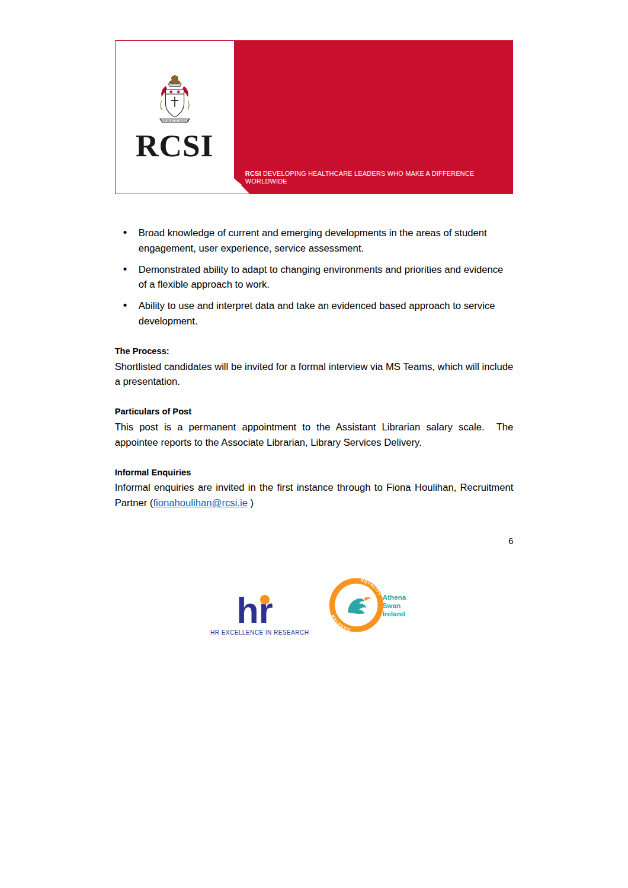CONSILIO MANUQUE
RCSI
RCSI DEVELOPING HEALTHCARE LEADERS WHO MAKE A DIFFERENCE WORLDWIDE
Broad knowledge of current and emerging developments in the areas of student engagement, user experience, service assessment.
Demonstrated ability to adapt to changing environments and priorities and evidence of a flexible approach to work.
Ability to use and interpret data and take an evidenced based approach to service development.
The Process:
Shortlisted candidates will be invited for a formal interview via MS Teams, which will include a presentation.
Particulars of Post
This post is a permanent appointment to the Assistant Librarian salary scale. The appointee reports to the Associate Librarian, Library Services Delivery.
Informal Enquiries
Informal enquiries are invited in the first instance through to Fiona Houlihan, Recruitment Partner (fionahoulihan@rcsi.ie )
6
hr
HR EXCELLENCE IN RESEARCH
EQUALITY CHARTER Athena Swan Ireland